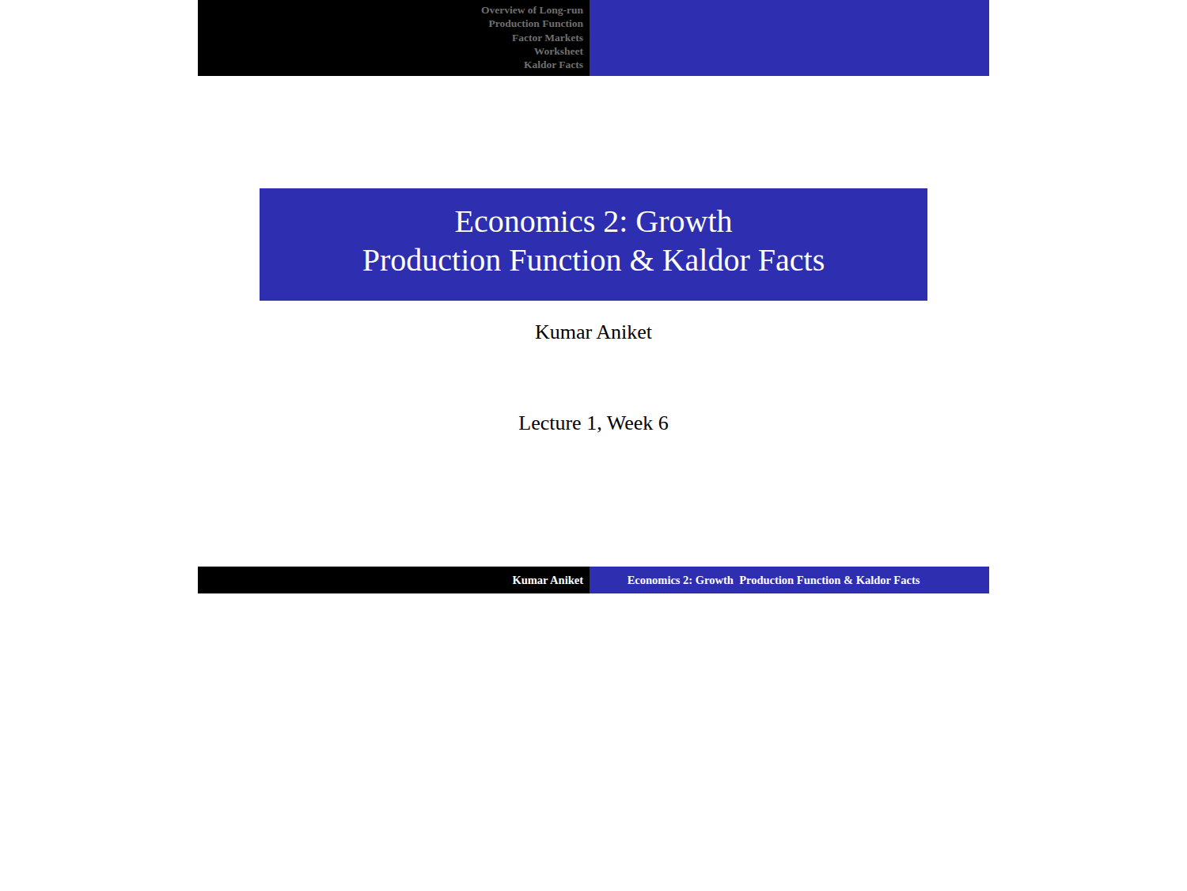Overview of Long-run
Production Function
Factor Markets
Worksheet
Kaldor Facts
Economics 2: Growth
Production Function & Kaldor Facts
Kumar Aniket
Lecture 1, Week 6
Kumar Aniket
Economics 2: Growth Production Function & Kaldor Facts